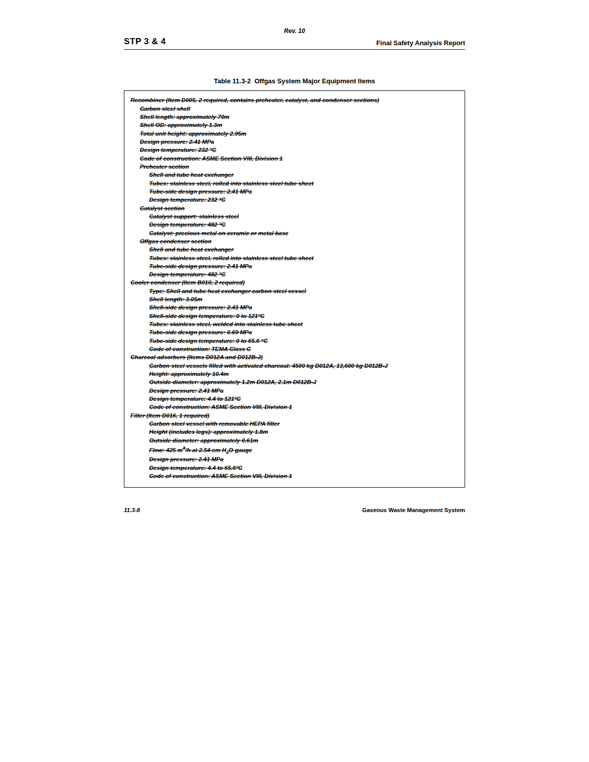Rev. 10
STP 3 & 4
Final Safety Analysis Report
Table 11.3-2 Offgas System Major Equipment Items
Recombiner (Item D005, 2 required, contains preheater, catalyst, and condenser sections)
Carbon steel shell
Shell length: approximately 70m
Shell OD: approximately 1.3m
Total unit height: approximately 2.95m
Design pressure: 2.41 MPa
Design temperature: 232 °C
Code of construction: ASME Section VIII, Division 1
Preheater section
Shell and tube heat exchanger
Tubes: stainless steel, rolled into stainless steel tube sheet
Tube-side design pressure: 2.41 MPa
Design temperature: 232 °C
Catalyst section
Catalyst support: stainless steel
Design temperature: 482 °C
Catalyst: precious metal on ceramic or metal base
Offgas condenser section
Shell and tube heat exchanger
Tubes: stainless steel, rolled into stainless steel tube sheet
Tube-side design pressure: 2.41 MPa
Design temperature: 482 °C
Cooler condenser (Item B010, 2 required)
Type: Shell and tube heat exchanger carbon steel vessel
Shell length: 3.05m
Shell-side design pressure: 2.41 MPa
Shell-side design temperature: 0 to 121°C
Tubes: stainless steel, welded into stainless tube sheet
Tube-side design pressure: 0.69 MPa
Tube-side design temperature: 0 to 65.6 °C
Code of construction: TEMA Class C
Charcoal adsorbers (Items D012A and D012B-J)
Carbon steel vessels filled with activated charcoal: 4500 kg D012A, 13,600 kg D012B-J
Height: approximately 10.4m
Outside diameter: approximately 1.2m D012A, 2.1m D012B-J
Design pressure: 2.41 MPa
Design temperature: 4.4 to 121°C
Code of construction: ASME Section VIII, Division 1
Filter (Item D016, 1 required)
Carbon steel vessel with removable HEPA filter
Height (includes legs): approximately 1.8m
Outside diameter: approximately 0.61m
Flow: 425 m3/h at 2.54 cm H2O gauge
Design pressure: 2.41 MPa
Design temperature: 4.4 to 65.6°C
Code of construction: ASME Section VIII, Division 1
11.3-8
Gaseous Waste Management System